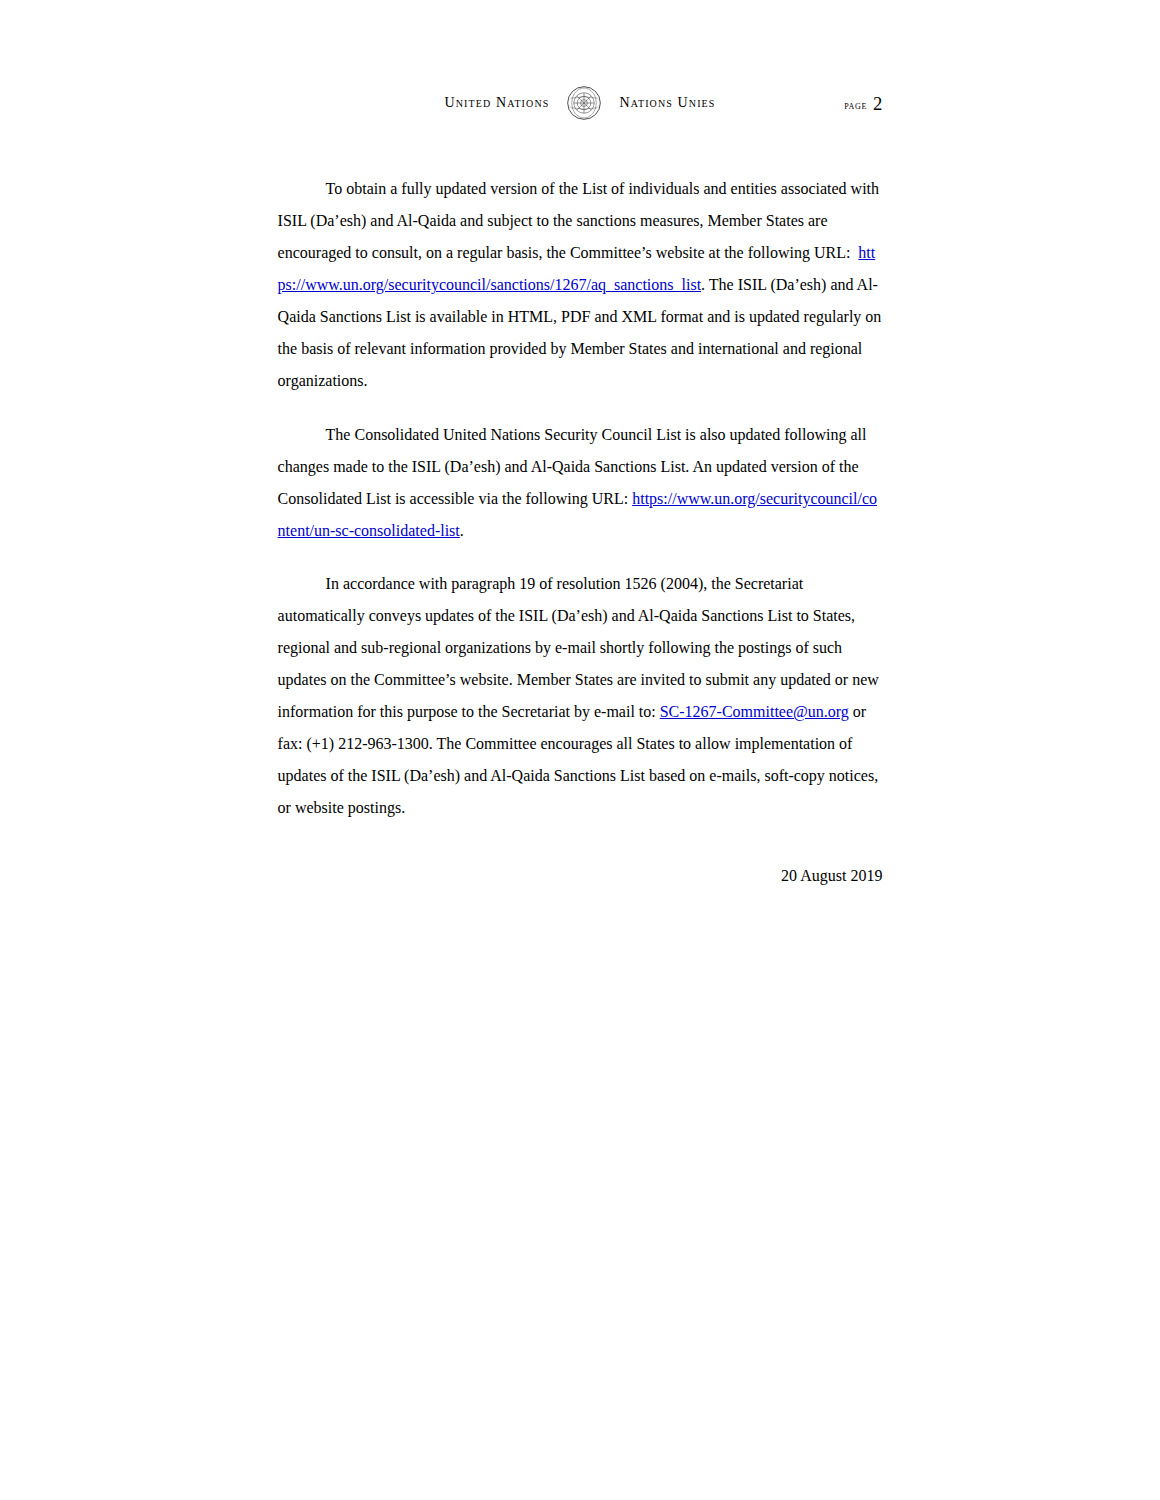United Nations Nations Unies page2
To obtain a fully updated version of the List of individuals and entities associated with ISIL (Da’esh) and Al-Qaida and subject to the sanctions measures, Member States are encouraged to consult, on a regular basis, the Committee’s website at the following URL: https://www.un.org/securitycouncil/sanctions/1267/aq_sanctions_list. The ISIL (Da’esh) and Al-Qaida Sanctions List is available in HTML, PDF and XML format and is updated regularly on the basis of relevant information provided by Member States and international and regional organizations.
The Consolidated United Nations Security Council List is also updated following all changes made to the ISIL (Da’esh) and Al-Qaida Sanctions List. An updated version of the Consolidated List is accessible via the following URL: https://www.un.org/securitycouncil/content/un-sc-consolidated-list.
In accordance with paragraph 19 of resolution 1526 (2004), the Secretariat automatically conveys updates of the ISIL (Da’esh) and Al-Qaida Sanctions List to States, regional and sub-regional organizations by e-mail shortly following the postings of such updates on the Committee’s website. Member States are invited to submit any updated or new information for this purpose to the Secretariat by e-mail to: SC-1267-Committee@un.org or fax: (+1) 212-963-1300. The Committee encourages all States to allow implementation of updates of the ISIL (Da’esh) and Al-Qaida Sanctions List based on e-mails, soft-copy notices, or website postings.
20 August 2019